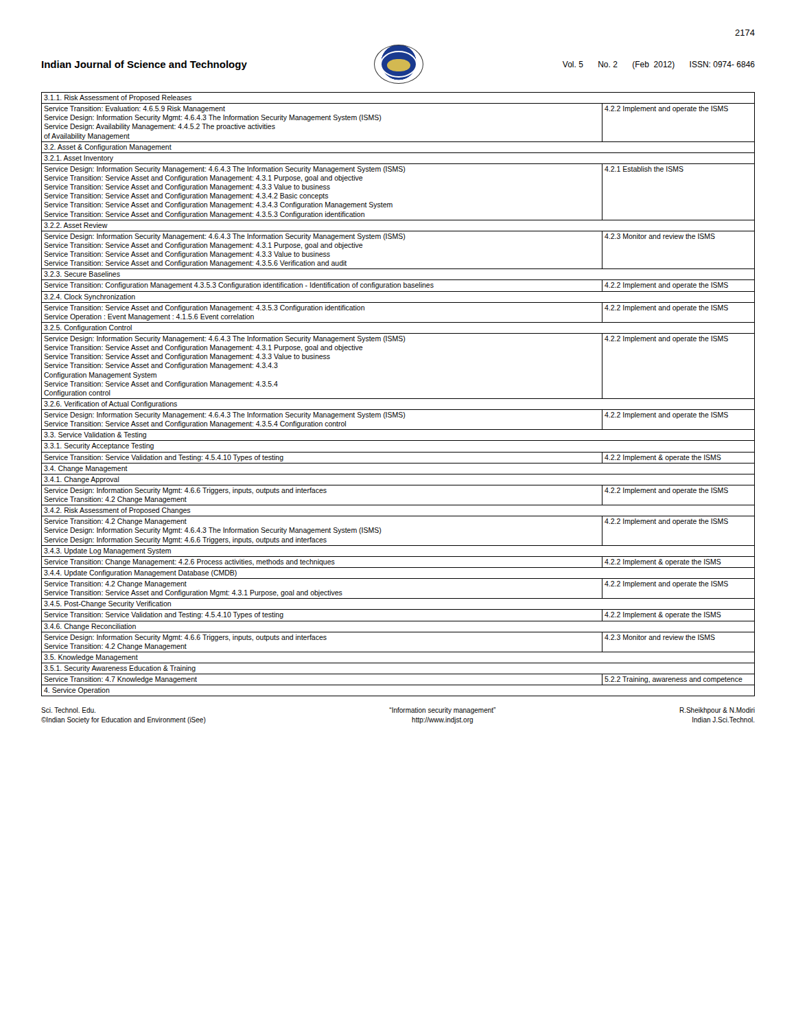2174
Indian Journal of Science and Technology
Vol. 5 No. 2 (Feb 2012) ISSN: 0974- 6846
| 3.1.1. Risk Assessment of Proposed Releases |
| Service Transition: Evaluation: 4.6.5.9 Risk Management Service Design: Information Security Mgmt: 4.6.4.3 The Information Security Management System (ISMS) Service Design: Availability Management: 4.4.5.2 The proactive activities of Availability Management | 4.2.2 Implement and operate the ISMS |
| 3.2. Asset & Configuration Management |
| 3.2.1. Asset Inventory |
| Service Design: Information Security Management: 4.6.4.3 The Information Security Management System (ISMS) Service Transition: Service Asset and Configuration Management: 4.3.1 Purpose, goal and objective Service Transition: Service Asset and Configuration Management: 4.3.3 Value to business Service Transition: Service Asset and Configuration Management: 4.3.4.2 Basic concepts Service Transition: Service Asset and Configuration Management: 4.3.4.3 Configuration Management System Service Transition: Service Asset and Configuration Management: 4.3.5.3 Configuration identification | 4.2.1 Establish the ISMS |
| 3.2.2. Asset Review |
| Service Design: Information Security Management: 4.6.4.3 The Information Security Management System (ISMS) Service Transition: Service Asset and Configuration Management: 4.3.1 Purpose, goal and objective Service Transition: Service Asset and Configuration Management: 4.3.3 Value to business Service Transition: Service Asset and Configuration Management: 4.3.5.6 Verification and audit | 4.2.3 Monitor and review the ISMS |
| 3.2.3. Secure Baselines |
| Service Transition: Configuration Management 4.3.5.3 Configuration identification - Identification of configuration baselines | 4.2.2 Implement and operate the ISMS |
| 3.2.4. Clock Synchronization |
| Service Transition: Service Asset and Configuration Management: 4.3.5.3 Configuration identification Service Operation : Event Management : 4.1.5.6 Event correlation | 4.2.2 Implement and operate the ISMS |
| 3.2.5. Configuration Control |
| Service Design: Information Security Management: 4.6.4.3 The Information Security Management System (ISMS) Service Transition: Service Asset and Configuration Management: 4.3.1 Purpose, goal and objective Service Transition: Service Asset and Configuration Management: 4.3.3 Value to business Service Transition: Service Asset and Configuration Management: 4.3.4.3 Configuration Management System Service Transition: Service Asset and Configuration Management: 4.3.5.4 Configuration control | 4.2.2 Implement and operate the ISMS |
| 3.2.6. Verification of Actual Configurations |
| Service Design: Information Security Management: 4.6.4.3 The Information Security Management System (ISMS) Service Transition: Service Asset and Configuration Management: 4.3.5.4 Configuration control | 4.2.2 Implement and operate the ISMS |
| 3.3. Service Validation & Testing |
| 3.3.1. Security Acceptance Testing |
| Service Transition: Service Validation and Testing: 4.5.4.10 Types of testing | 4.2.2 Implement & operate the ISMS |
| 3.4. Change Management |
| 3.4.1. Change Approval |
| Service Design: Information Security Mgmt: 4.6.6 Triggers, inputs, outputs and interfaces Service Transition: 4.2 Change Management | 4.2.2 Implement and operate the ISMS |
| 3.4.2. Risk Assessment of Proposed Changes |
| Service Transition: 4.2 Change Management Service Design: Information Security Mgmt: 4.6.4.3 The Information Security Management System (ISMS) Service Design: Information Security Mgmt: 4.6.6 Triggers, inputs, outputs and interfaces | 4.2.2 Implement and operate the ISMS |
| 3.4.3. Update Log Management System |
| Service Transition: Change Management: 4.2.6 Process activities, methods and techniques | 4.2.2 Implement & operate the ISMS |
| 3.4.4. Update Configuration Management Database (CMDB) |
| Service Transition: 4.2 Change Management Service Transition: Service Asset and Configuration Mgmt: 4.3.1 Purpose, goal and objectives | 4.2.2 Implement and operate the ISMS |
| 3.4.5. Post-Change Security Verification |
| Service Transition: Service Validation and Testing: 4.5.4.10 Types of testing | 4.2.2 Implement & operate the ISMS |
| 3.4.6. Change Reconciliation |
| Service Design: Information Security Mgmt: 4.6.6 Triggers, inputs, outputs and interfaces Service Transition: 4.2 Change Management | 4.2.3 Monitor and review the ISMS |
| 3.5. Knowledge Management |
| 3.5.1. Security Awareness Education & Training |
| Service Transition: 4.7 Knowledge Management | 5.2.2 Training, awareness and competence |
| 4. Service Operation |
Sci. Technol. Edu.
©Indian Society for Education and Environment (iSee)
“Information security management”
http://www.indjst.org
R.Sheikhpour & N.Modiri
Indian J.Sci.Technol.